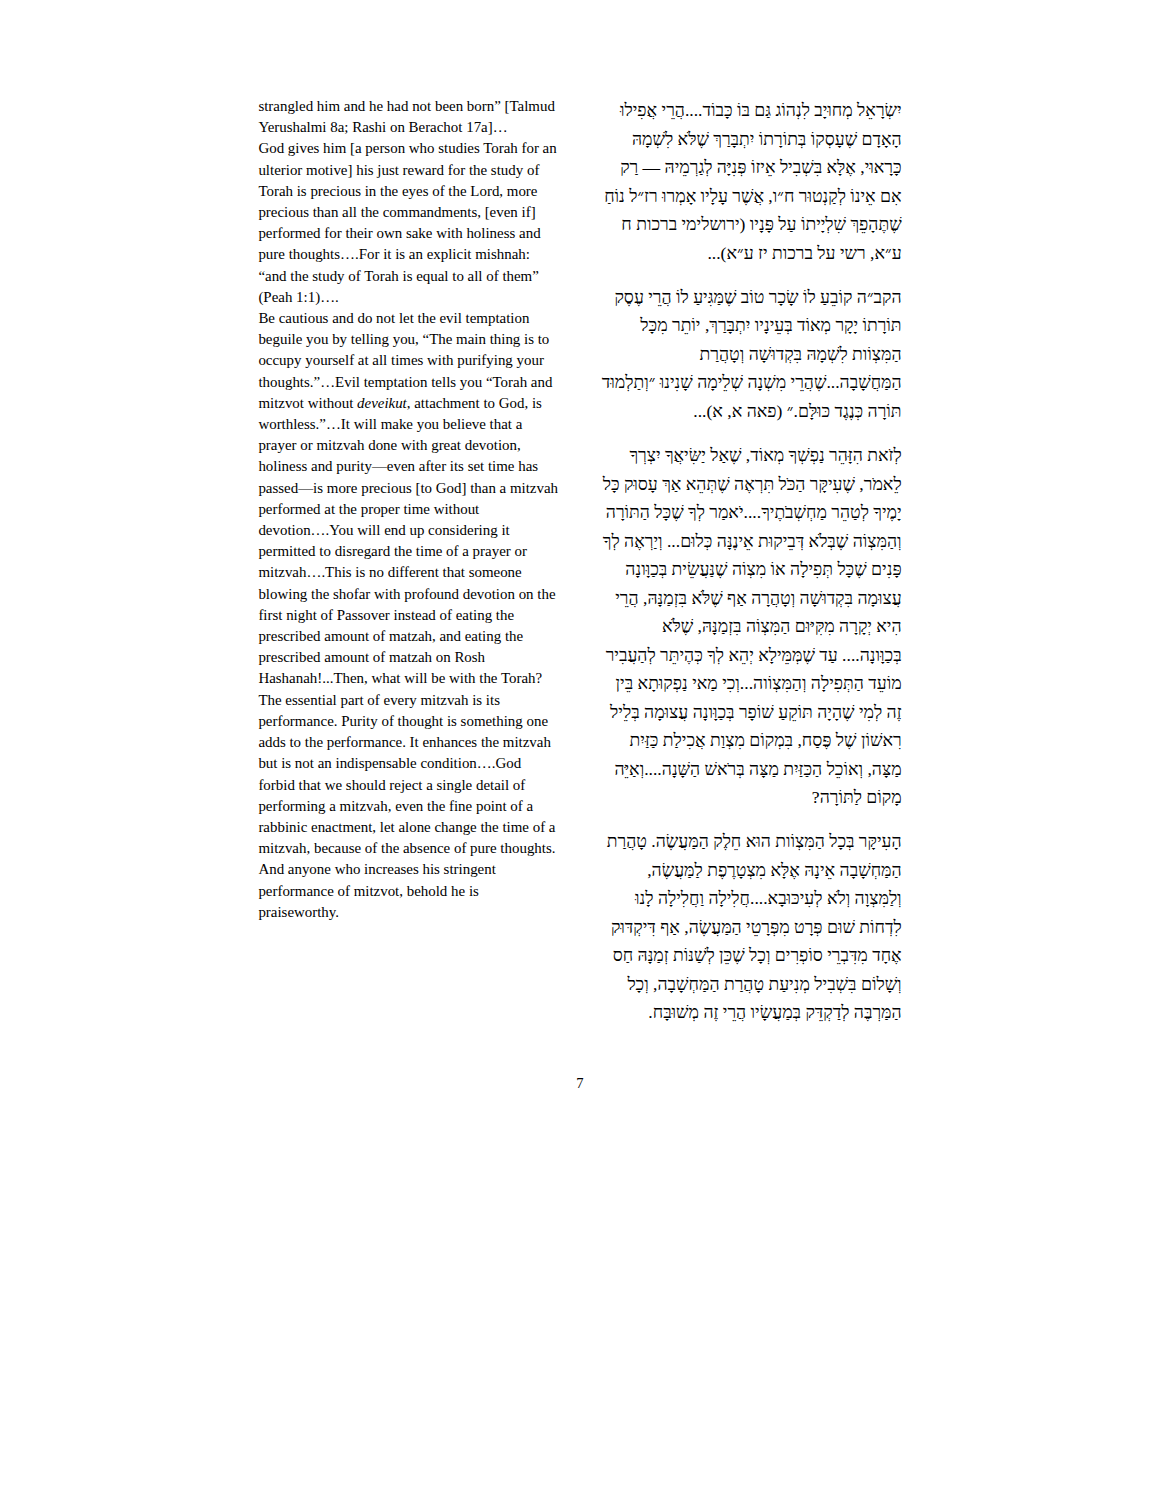strangled him and he had not been born” [Talmud Yerushalmi 8a; Rashi on Berachot 17a]…
God gives him [a person who studies Torah for an ulterior motive] his just reward for the study of Torah is precious in the eyes of the Lord, more precious than all the commandments, [even if] performed for their own sake with holiness and pure thoughts….For it is an explicit mishnah: “and the study of Torah is equal to all of them” (Peah 1:1)….
Be cautious and do not let the evil temptation beguile you by telling you, “The main thing is to occupy yourself at all times with purifying your thoughts.”…Evil temptation tells you “Torah and mitzvot without deveikut, attachment to God, is worthless.”…It will make you believe that a prayer or mitzvah done with great devotion, holiness and purity—even after its set time has passed—is more precious [to God] than a mitzvah performed at the proper time without devotion….You will end up considering it permitted to disregard the time of a prayer or mitzvah….This is no different that someone blowing the shofar with profound devotion on the first night of Passover instead of eating the prescribed amount of matzah, and eating the prescribed amount of matzah on Rosh Hashanah!...Then, what will be with the Torah? The essential part of every mitzvah is its performance. Purity of thought is something one adds to the performance. It enhances the mitzvah but is not an indispensable condition….God forbid that we should reject a single detail of performing a mitzvah, even the fine point of a rabbinic enactment, let alone change the time of a mitzvah, because of the absence of pure thoughts. And anyone who increases his stringent performance of mitzvot, behold he is praiseworthy.
יִשְׂרָאֵל מְחוּיָב לִנְהוֹג גַּם בּוֹ כָּבוֹד....הֲרֵי אֲפִילוּ הָאָדָם שֶׁעָסְקוֹ בְּתוֹרָתוֹ יִתְבָּרַךְ שֶׁלֹּא לִשְׁמָהּ כָּרָאוּי, אֶלָּא בִּשְׁבִיל אֵיזוֹ פְּנִיָּה לְגַרְמֵיהּ — רַק אִם אֵינוֹ לְקַנְטוּר ח״ו, אֲשֶׁר עָלָיו אָמְרוּ רז״ל נוֹחַ שֶׁתֶּהָפֵךְ שִׁלְיָיתוֹ עַל פָּנָיו (ירושלימי ברכות ח ע״א, רשי על ברכות יז ע״א)...
הקב״ה קוֹבֵעַ לוֹ שָׂכָר טוֹב שֶׁמַּגִּיעַ לוֹ הֲרֵי עֶסֶק תּוֹרָתוֹ יָקָר מְאוֹד בְּעֵינָיו יִתְבָּרַךְ, יוֹתֵר מִכָּל הַמִּצְוֹות לִשְׁמָהּ בִּקְדוּשָׁה וְטָהֲרַת הַמַּחֲשָׁבָה...שֶׁהֲרֵי מִשְׁנָה שְׁלֵימָה שָׁנִינוּ ״וְתַלְמוּד תּוֹרָה כְּנֶגֶד כּוּלָּם.״ (פאה א, א)...
לְזֹאת הִזָּהֵר נַפְשְׁךָ מְאוֹד, שֶׁאַל יַשִּׂיאֲךָ יִצְרְךָ לֵאמֹר, שֶׁעִיקָּר הַכֹּל תִּרְאֶה שֶׁתְּהֵא אַךְ עָסוּק כָּל יָמֶיךָ לְטַהֵר מַחְשְׁבֹתֶיךָ....יֹאמַר לְךָ שֶׁכָּל הַתּוֹרָה וְהַמִּצְוֹה שֶׁבְּלֹא דְּבֵיקוּת אֵינֶנָּה כְּלוּם... וְיַרְאֶה לְךָ פָּנִים שֶׁכָּל תְּפִילָה אוֹ מִצְוֹה שֶׁנַּעֲשֵׂית בְּכַוָּונָה עֲצוּמָה בִּקְדוּשָׁה וְטָהֲרָה אַף שֶׁלֹּא בִּזְמַנָּהּ, הֲרֵי הִיא יְקָרָה מִקִּיּוּם הַמִּצְוֹה בִּזְמַנָּהּ, שֶׁלֹּא בְּכַוָּונָה.... עַד שֶׁמְּמֵּילָא יְהֵא לְךָ כְּהֶיתֵּר לְהַעֲבִיר מוֹעֵד הַתְּפִילָה וְהַמִּצְוֹוה...וְכִי מַאי נַפְקוּתָא בֵּין זֶה לְמִי שֶׁהָיָה תּוֹקֵעַ שׁוֹפָר בְּכַוָּונָה עֲצוּמָה בְּלֵיל רִאשׁוֹן שֶׁל פֶּסַח, בִּמְקוֹם מִצְוַת אֲכִילַת כַּזַּיִת מַצָּה, וְאוֹכֵל הַכַּזַּיִת מַצָּה בְּרֹאשׁ הַשָּׁנָה....וְאַיֵּה מָקוֹם לַתּוֹרָה?
הָעִיקָּר בְּכָל הַמִּצְוֹות הוּא חֵלֶק הַמַּעֲשֶׂה. טָהֲרַת הַמַּחְשָׁבָה אֵינָהּ אֶלָּא מִצְטָרֶפֶת לַמַּעֲשֶׂה, וְלַמִּצְוָה וְלֹא לְעִיכּוּבָא....חֲלִילָה וַחֲלִילָה לָנוּ לִדְחוֹת שׁוּם פְּרָט מִפְּרָטֵי הַמַּעֲשֶׂה, אַף דִּיקְדּוּק אֶחָד מִדִּבְרֵי סוֹפְרִים וְכָל שֶׁכֵּן לְשַׁנּוֹת זְמַנָּהּ חַס וְשָׁלוֹם בִּשְׁבִיל מְנִיעַת טָהֲרַת הַמַּחְשָׁבָה, וְכָל הַמַּרְבֶּה לְדַקְדֵּק בְּמַעֲשָׂיו הֲרֵי זֶה מְשׁוּבָּח.
7